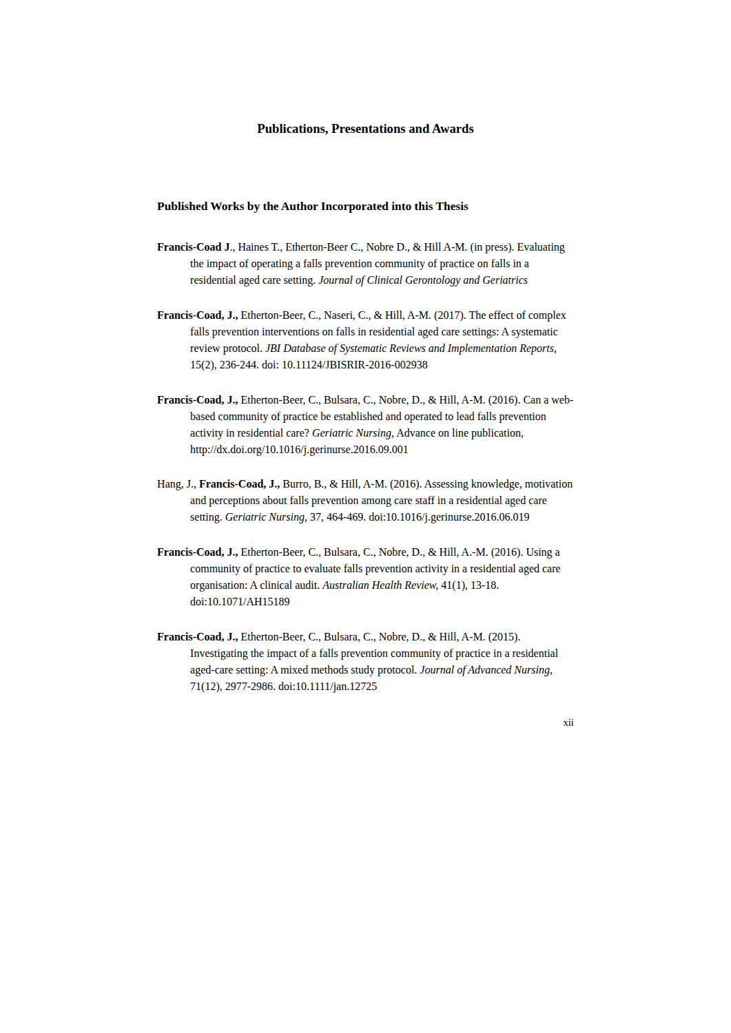Publications, Presentations and Awards
Published Works by the Author Incorporated into this Thesis
Francis-Coad J., Haines T., Etherton-Beer C., Nobre D., & Hill A-M. (in press). Evaluating the impact of operating a falls prevention community of practice on falls in a residential aged care setting. Journal of Clinical Gerontology and Geriatrics
Francis-Coad, J., Etherton-Beer, C., Naseri, C., & Hill, A-M. (2017). The effect of complex falls prevention interventions on falls in residential aged care settings: A systematic review protocol. JBI Database of Systematic Reviews and Implementation Reports, 15(2), 236-244. doi: 10.11124/JBISRIR-2016-002938
Francis-Coad, J., Etherton-Beer, C., Bulsara, C., Nobre, D., & Hill, A-M. (2016). Can a web-based community of practice be established and operated to lead falls prevention activity in residential care? Geriatric Nursing, Advance on line publication, http://dx.doi.org/10.1016/j.gerinurse.2016.09.001
Hang, J., Francis-Coad, J., Burro, B., & Hill, A-M. (2016). Assessing knowledge, motivation and perceptions about falls prevention among care staff in a residential aged care setting. Geriatric Nursing, 37, 464-469. doi:10.1016/j.gerinurse.2016.06.019
Francis-Coad, J., Etherton-Beer, C., Bulsara, C., Nobre, D., & Hill, A.-M. (2016). Using a community of practice to evaluate falls prevention activity in a residential aged care organisation: A clinical audit. Australian Health Review, 41(1), 13-18. doi:10.1071/AH15189
Francis-Coad, J., Etherton-Beer, C., Bulsara, C., Nobre, D., & Hill, A-M. (2015). Investigating the impact of a falls prevention community of practice in a residential aged-care setting: A mixed methods study protocol. Journal of Advanced Nursing, 71(12), 2977-2986. doi:10.1111/jan.12725
xii